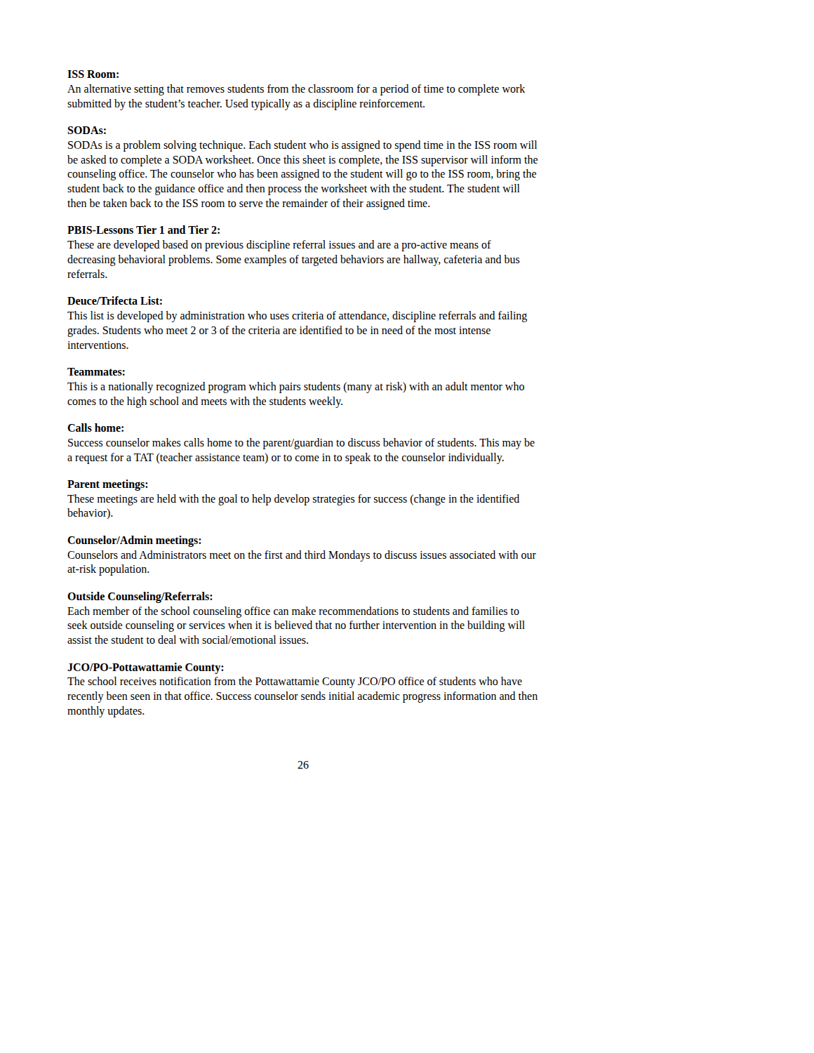ISS Room:
An alternative setting that removes students from the classroom for a period of time to complete work submitted by the student’s teacher. Used typically as a discipline reinforcement.
SODAs:
SODAs is a problem solving technique. Each student who is assigned to spend time in the ISS room will be asked to complete a SODA worksheet. Once this sheet is complete, the ISS supervisor will inform the counseling office. The counselor who has been assigned to the student will go to the ISS room, bring the student back to the guidance office and then process the worksheet with the student. The student will then be taken back to the ISS room to serve the remainder of their assigned time.
PBIS-Lessons Tier 1 and Tier 2:
These are developed based on previous discipline referral issues and are a pro-active means of decreasing behavioral problems. Some examples of targeted behaviors are hallway, cafeteria and bus referrals.
Deuce/Trifecta List:
This list is developed by administration who uses criteria of attendance, discipline referrals and failing grades. Students who meet 2 or 3 of the criteria are identified to be in need of the most intense interventions.
Teammates:
This is a nationally recognized program which pairs students (many at risk) with an adult mentor who comes to the high school and meets with the students weekly.
Calls home:
Success counselor makes calls home to the parent/guardian to discuss behavior of students. This may be a request for a TAT (teacher assistance team) or to come in to speak to the counselor individually.
Parent meetings:
These meetings are held with the goal to help develop strategies for success (change in the identified behavior).
Counselor/Admin meetings:
Counselors and Administrators meet on the first and third Mondays to discuss issues associated with our at-risk population.
Outside Counseling/Referrals:
Each member of the school counseling office can make recommendations to students and families to seek outside counseling or services when it is believed that no further intervention in the building will assist the student to deal with social/emotional issues.
JCO/PO-Pottawattamie County:
The school receives notification from the Pottawattamie County JCO/PO office of students who have recently been seen in that office. Success counselor sends initial academic progress information and then monthly updates.
26